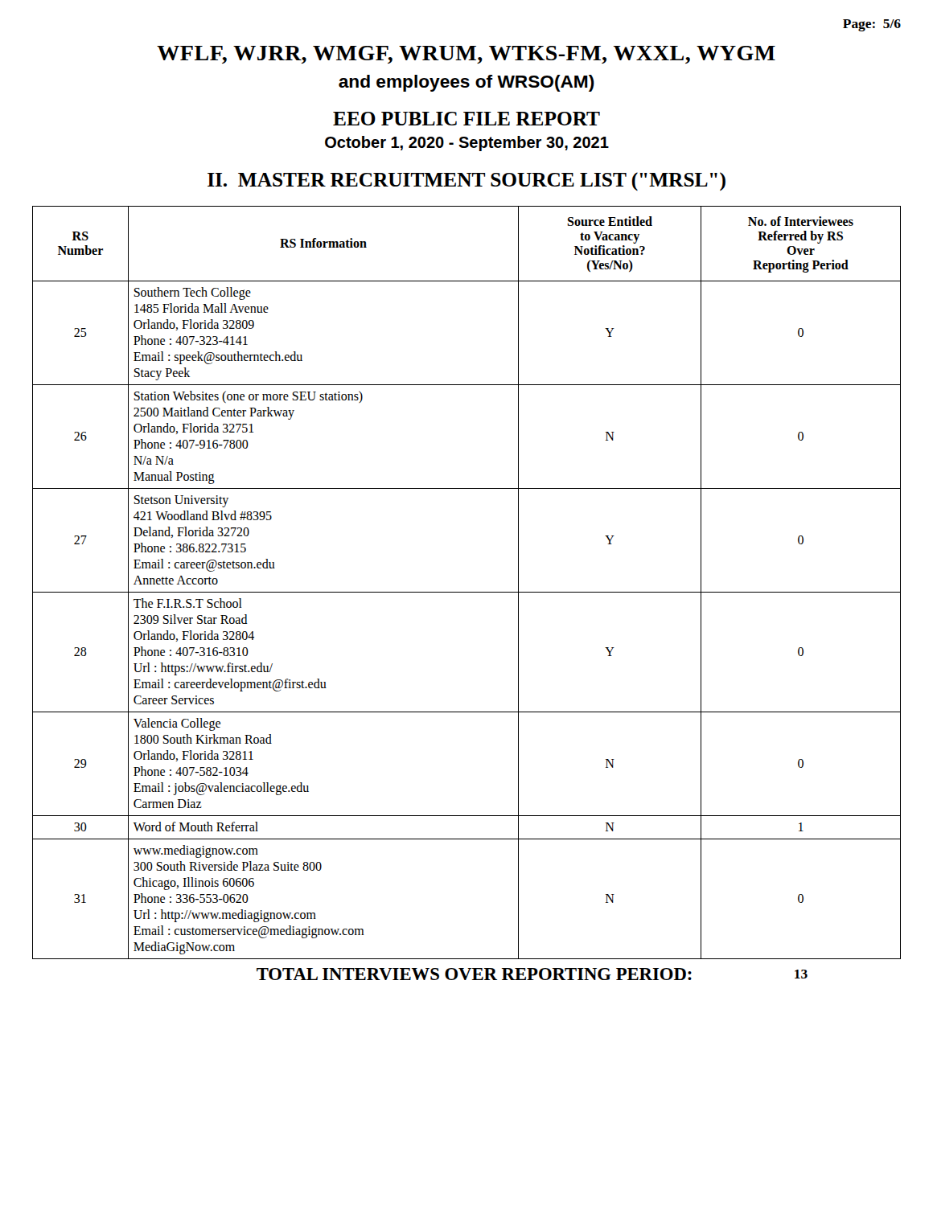Page: 5/6
WFLF, WJRR, WMGF, WRUM, WTKS-FM, WXXL, WYGM
and employees of WRSO(AM)
EEO PUBLIC FILE REPORT
October 1, 2020 - September 30, 2021
II. MASTER RECRUITMENT SOURCE LIST ("MRSL")
| RS Number | RS Information | Source Entitled to Vacancy Notification? (Yes/No) | No. of Interviewees Referred by RS Over Reporting Period |
| --- | --- | --- | --- |
| 25 | Southern Tech College 1485 Florida Mall Avenue Orlando, Florida 32809 Phone : 407-323-4141 Email : speek@southerntech.edu Stacy Peek | Y | 0 |
| 26 | Station Websites (one or more SEU stations) 2500 Maitland Center Parkway Orlando, Florida 32751 Phone : 407-916-7800 N/a N/a Manual Posting | N | 0 |
| 27 | Stetson University 421 Woodland Blvd #8395 Deland, Florida 32720 Phone : 386.822.7315 Email : career@stetson.edu Annette Accorto | Y | 0 |
| 28 | The F.I.R.S.T School 2309 Silver Star Road Orlando, Florida 32804 Phone : 407-316-8310 Url : https://www.first.edu/ Email : careerdevelopment@first.edu Career Services | Y | 0 |
| 29 | Valencia College 1800 South Kirkman Road Orlando, Florida 32811 Phone : 407-582-1034 Email : jobs@valenciacollege.edu Carmen Diaz | N | 0 |
| 30 | Word of Mouth Referral | N | 1 |
| 31 | www.mediagignow.com 300 South Riverside Plaza Suite 800 Chicago, Illinois 60606 Phone : 336-553-0620 Url : http://www.mediagignow.com Email : customerservice@mediagignow.com MediaGigNow.com | N | 0 |
| TOTAL INTERVIEWS OVER REPORTING PERIOD: | 13 |